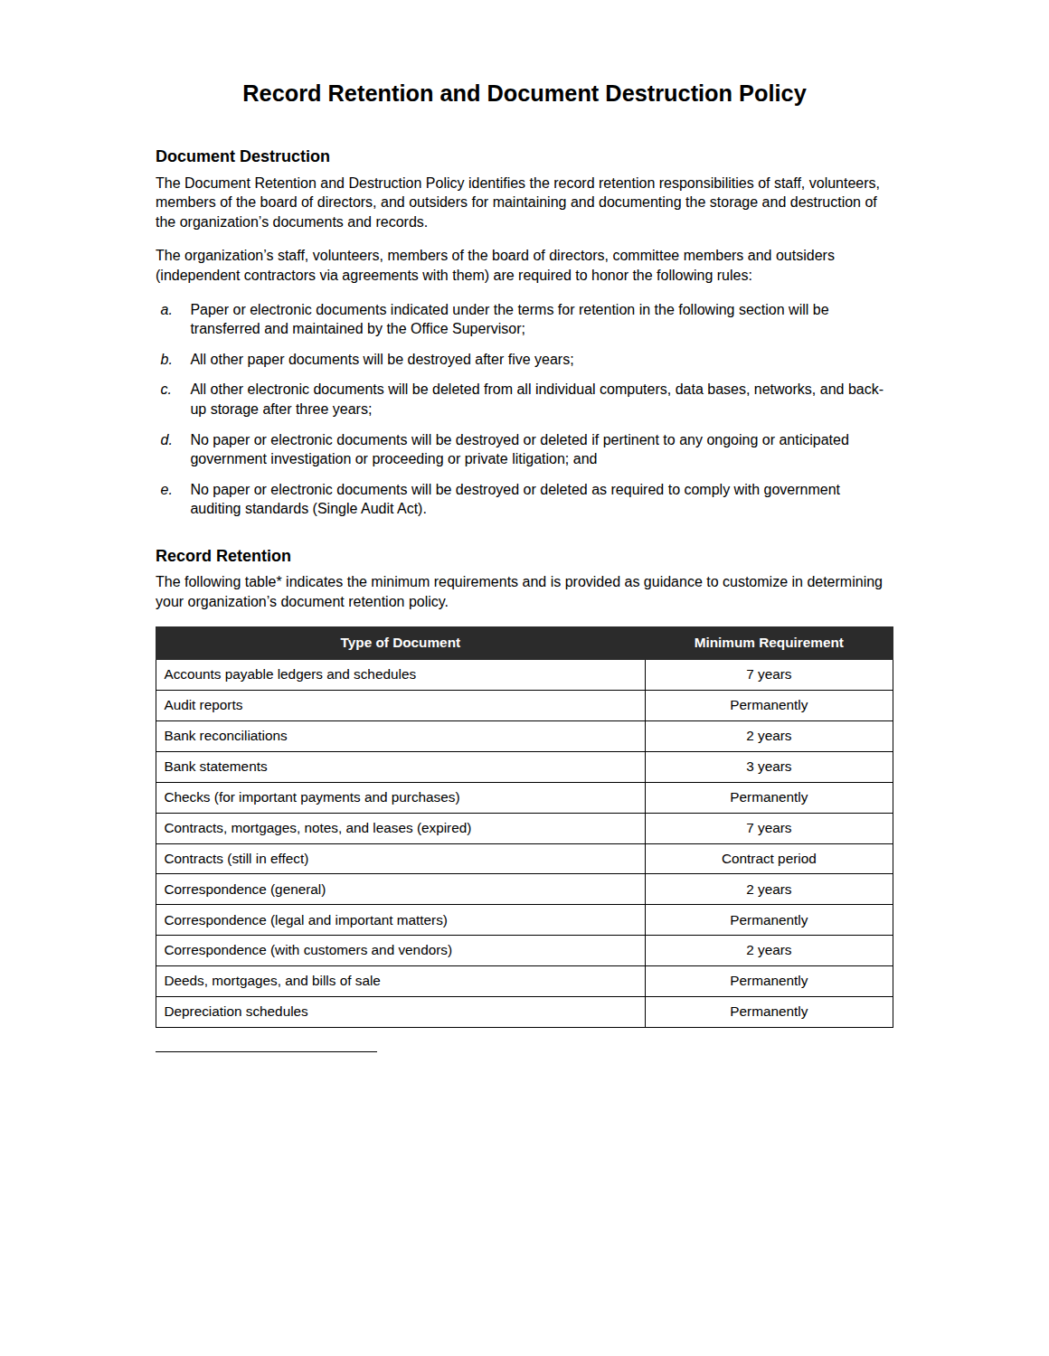Record Retention and Document Destruction Policy
Document Destruction
The Document Retention and Destruction Policy identifies the record retention responsibilities of staff, volunteers, members of the board of directors, and outsiders for maintaining and documenting the storage and destruction of the organization’s documents and records.
The organization’s staff, volunteers, members of the board of directors, committee members and outsiders (independent contractors via agreements with them) are required to honor the following rules:
Paper or electronic documents indicated under the terms for retention in the following section will be transferred and maintained by the Office Supervisor;
All other paper documents will be destroyed after five years;
All other electronic documents will be deleted from all individual computers, data bases, networks, and back-up storage after three years;
No paper or electronic documents will be destroyed or deleted if pertinent to any ongoing or anticipated government investigation or proceeding or private litigation; and
No paper or electronic documents will be destroyed or deleted as required to comply with government auditing standards (Single Audit Act).
Record Retention
The following table* indicates the minimum requirements and is provided as guidance to customize in determining your organization’s document retention policy.
| Type of Document | Minimum Requirement |
| --- | --- |
| Accounts payable ledgers and schedules | 7 years |
| Audit reports | Permanently |
| Bank reconciliations | 2 years |
| Bank statements | 3 years |
| Checks (for important payments and purchases) | Permanently |
| Contracts, mortgages, notes, and leases (expired) | 7 years |
| Contracts (still in effect) | Contract period |
| Correspondence (general) | 2 years |
| Correspondence (legal and important matters) | Permanently |
| Correspondence (with customers and vendors) | 2 years |
| Deeds, mortgages, and bills of sale | Permanently |
| Depreciation schedules | Permanently |